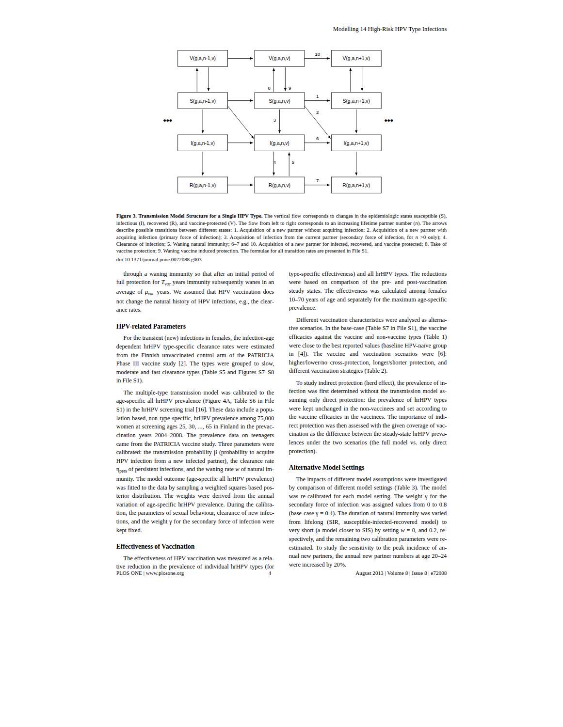Modelling 14 High-Risk HPV Type Infections
V(g,a,n-1,v) V(g,a,n,v) V(g,a,n+1,v) S(g,a,n-1,v) S(g,a,n,v) S(g,a,n+1,v) I(g,a,n-1,v) I(g,a,n,v) I(g,a,n+1,v) R(g,a,n-1,v) R(g,a,n,v) R(g,a,n+1,v) 10 8 9 1 2 3 4 5 6 7 ••• •••
Figure 3. Transmission Model Structure for a Single HPV Type. The vertical flow corresponds to changes in the epidemiologic states susceptible (S), infectious (I), recovered (R), and vaccine-protected (V). The flow from left to right corresponds to an increasing lifetime partner number (n). The arrows describe possible transitions between different states: 1. Acquisition of a new partner without acquiring infection; 2. Acquisition of a new partner with acquiring infection (primary force of infection); 3. Acquisition of infection from the current partner (secondary force of infection, for n >0 only); 4. Clearance of infection; 5. Waning natural immunity; 6–7 and 10. Acquisition of a new partner for infected, recovered, and vaccine protected; 8. Take of vaccine protection; 9. Waning vaccine induced protection. The formulae for all transition rates are presented in File S1.
doi:10.1371/journal.pone.0072088.g003
through a waning immunity so that after an initial period of full protection for Tvac years immunity subsequently wanes in an average of μvac years. We assumed that HPV vaccination does not change the natural history of HPV infections, e.g., the clearance rates.
HPV-related Parameters
For the transient (new) infections in females, the infection-age dependent hrHPV type-specific clearance rates were estimated from the Finnish unvaccinated control arm of the PATRICIA Phase III vaccine study [2]. The types were grouped to slow, moderate and fast clearance types (Table S5 and Figures S7–S8 in File S1).
The multiple-type transmission model was calibrated to the age-specific all hrHPV prevalence (Figure 4A, Table S6 in File S1) in the hrHPV screening trial [16]. These data include a population-based, non-type-specific, hrHPV prevalence among 75,000 women at screening ages 25, 30, ..., 65 in Finland in the prevaccination years 2004–2008. The prevalence data on teenagers came from the PATRICIA vaccine study. Three parameters were calibrated: the transmission probability β (probability to acquire HPV infection from a new infected partner), the clearance rate ηpers of persistent infections, and the waning rate w of natural immunity. The model outcome (age-specific all hrHPV prevalence) was fitted to the data by sampling a weighted squares based posterior distribution. The weights were derived from the annual variation of age-specific hrHPV prevalence. During the calibration, the parameters of sexual behaviour, clearance of new infections, and the weight γ for the secondary force of infection were kept fixed.
Effectiveness of Vaccination
The effectiveness of HPV vaccination was measured as a relative reduction in the prevalence of individual hrHPV types (for type-specific effectiveness) and all hrHPV types. The reductions were based on comparison of the pre- and post-vaccination steady states. The effectiveness was calculated among females 10–70 years of age and separately for the maximum age-specific prevalence.
Different vaccination characteristics were analysed as alternative scenarios. In the base-case (Table S7 in File S1), the vaccine efficacies against the vaccine and non-vaccine types (Table 1) were close to the best reported values (baseline HPV-naïve group in [4]). The vaccine and vaccination scenarios were [6]: higher/lower/no cross-protection, longer/shorter protection, and different vaccination strategies (Table 2).
To study indirect protection (herd effect), the prevalence of infection was first determined without the transmission model assuming only direct protection: the prevalence of hrHPV types were kept unchanged in the non-vaccinees and set according to the vaccine efficacies in the vaccinees. The importance of indirect protection was then assessed with the given coverage of vaccination as the difference between the steady-state hrHPV prevalences under the two scenarios (the full model vs. only direct protection).
Alternative Model Settings
The impacts of different model assumptions were investigated by comparison of different model settings (Table 3). The model was re-calibrated for each model setting. The weight γ for the secondary force of infection was assigned values from 0 to 0.8 (base-case γ = 0.4). The duration of natural immunity was varied from lifelong (SIR, susceptible-infected-recovered model) to very short (a model closer to SIS) by setting w = 0, and 0.2, respectively, and the remaining two calibration parameters were re-estimated. To study the sensitivity to the peak incidence of annual new partners, the annual new partner numbers at age 20–24 were increased by 20%.
PLOS ONE | www.plosone.org
4
August 2013 | Volume 8 | Issue 8 | e72088